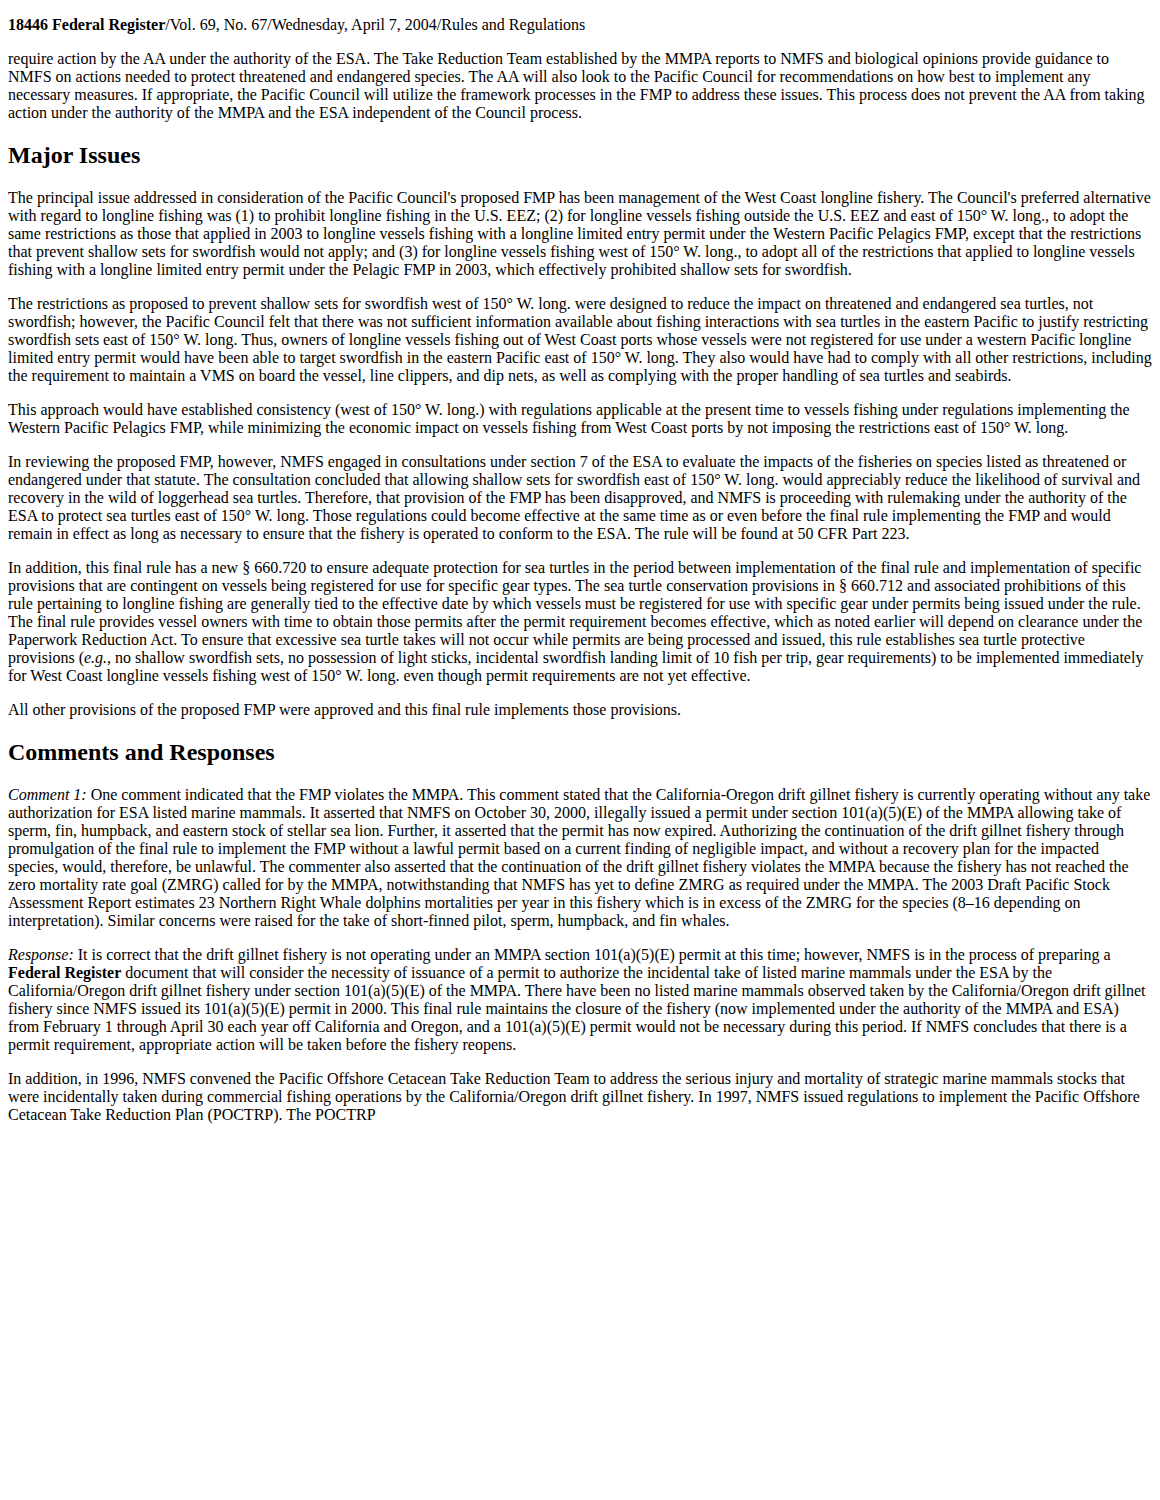18446 Federal Register/Vol. 69, No. 67/Wednesday, April 7, 2004/Rules and Regulations
require action by the AA under the authority of the ESA. The Take Reduction Team established by the MMPA reports to NMFS and biological opinions provide guidance to NMFS on actions needed to protect threatened and endangered species. The AA will also look to the Pacific Council for recommendations on how best to implement any necessary measures. If appropriate, the Pacific Council will utilize the framework processes in the FMP to address these issues. This process does not prevent the AA from taking action under the authority of the MMPA and the ESA independent of the Council process.
Major Issues
The principal issue addressed in consideration of the Pacific Council's proposed FMP has been management of the West Coast longline fishery. The Council's preferred alternative with regard to longline fishing was (1) to prohibit longline fishing in the U.S. EEZ; (2) for longline vessels fishing outside the U.S. EEZ and east of 150° W. long., to adopt the same restrictions as those that applied in 2003 to longline vessels fishing with a longline limited entry permit under the Western Pacific Pelagics FMP, except that the restrictions that prevent shallow sets for swordfish would not apply; and (3) for longline vessels fishing west of 150° W. long., to adopt all of the restrictions that applied to longline vessels fishing with a longline limited entry permit under the Pelagic FMP in 2003, which effectively prohibited shallow sets for swordfish.
The restrictions as proposed to prevent shallow sets for swordfish west of 150° W. long. were designed to reduce the impact on threatened and endangered sea turtles, not swordfish; however, the Pacific Council felt that there was not sufficient information available about fishing interactions with sea turtles in the eastern Pacific to justify restricting swordfish sets east of 150° W. long. Thus, owners of longline vessels fishing out of West Coast ports whose vessels were not registered for use under a western Pacific longline limited entry permit would have been able to target swordfish in the eastern Pacific east of 150° W. long. They also would have had to comply with all other restrictions, including the requirement to maintain a VMS on board the vessel, line clippers, and dip nets, as well as complying with the proper handling of sea turtles and seabirds.
This approach would have established consistency (west of 150° W. long.) with regulations applicable at the present time to vessels fishing under regulations implementing the Western Pacific Pelagics FMP, while minimizing the economic impact on vessels fishing from West Coast ports by not imposing the restrictions east of 150° W. long.
In reviewing the proposed FMP, however, NMFS engaged in consultations under section 7 of the ESA to evaluate the impacts of the fisheries on species listed as threatened or endangered under that statute. The consultation concluded that allowing shallow sets for swordfish east of 150° W. long. would appreciably reduce the likelihood of survival and recovery in the wild of loggerhead sea turtles. Therefore, that provision of the FMP has been disapproved, and NMFS is proceeding with rulemaking under the authority of the ESA to protect sea turtles east of 150° W. long. Those regulations could become effective at the same time as or even before the final rule implementing the FMP and would remain in effect as long as necessary to ensure that the fishery is operated to conform to the ESA. The rule will be found at 50 CFR Part 223.
In addition, this final rule has a new § 660.720 to ensure adequate protection for sea turtles in the period between implementation of the final rule and implementation of specific provisions that are contingent on vessels being registered for use for specific gear types. The sea turtle conservation provisions in § 660.712 and associated prohibitions of this rule pertaining to longline fishing are generally tied to the effective date by which vessels must be registered for use with specific gear under permits being issued under the rule. The final rule provides vessel owners with time to obtain those permits after the permit requirement becomes effective, which as noted earlier will depend on clearance under the Paperwork Reduction Act. To ensure that excessive sea turtle takes will not occur while permits are being processed and issued, this rule establishes sea turtle protective provisions (e.g., no shallow swordfish sets, no possession of light sticks, incidental swordfish landing limit of 10 fish per trip, gear requirements) to be implemented immediately for West Coast longline vessels fishing west of 150° W. long. even though permit requirements are not yet effective.
All other provisions of the proposed FMP were approved and this final rule implements those provisions.
Comments and Responses
Comment 1: One comment indicated that the FMP violates the MMPA. This comment stated that the California-Oregon drift gillnet fishery is currently operating without any take authorization for ESA listed marine mammals. It asserted that NMFS on October 30, 2000, illegally issued a permit under section 101(a)(5)(E) of the MMPA allowing take of sperm, fin, humpback, and eastern stock of stellar sea lion. Further, it asserted that the permit has now expired. Authorizing the continuation of the drift gillnet fishery through promulgation of the final rule to implement the FMP without a lawful permit based on a current finding of negligible impact, and without a recovery plan for the impacted species, would, therefore, be unlawful. The commenter also asserted that the continuation of the drift gillnet fishery violates the MMPA because the fishery has not reached the zero mortality rate goal (ZMRG) called for by the MMPA, notwithstanding that NMFS has yet to define ZMRG as required under the MMPA. The 2003 Draft Pacific Stock Assessment Report estimates 23 Northern Right Whale dolphins mortalities per year in this fishery which is in excess of the ZMRG for the species (8–16 depending on interpretation). Similar concerns were raised for the take of short-finned pilot, sperm, humpback, and fin whales.
Response: It is correct that the drift gillnet fishery is not operating under an MMPA section 101(a)(5)(E) permit at this time; however, NMFS is in the process of preparing a Federal Register document that will consider the necessity of issuance of a permit to authorize the incidental take of listed marine mammals under the ESA by the California/Oregon drift gillnet fishery under section 101(a)(5)(E) of the MMPA. There have been no listed marine mammals observed taken by the California/Oregon drift gillnet fishery since NMFS issued its 101(a)(5)(E) permit in 2000. This final rule maintains the closure of the fishery (now implemented under the authority of the MMPA and ESA) from February 1 through April 30 each year off California and Oregon, and a 101(a)(5)(E) permit would not be necessary during this period. If NMFS concludes that there is a permit requirement, appropriate action will be taken before the fishery reopens.
In addition, in 1996, NMFS convened the Pacific Offshore Cetacean Take Reduction Team to address the serious injury and mortality of strategic marine mammals stocks that were incidentally taken during commercial fishing operations by the California/Oregon drift gillnet fishery. In 1997, NMFS issued regulations to implement the Pacific Offshore Cetacean Take Reduction Plan (POCTRP). The POCTRP